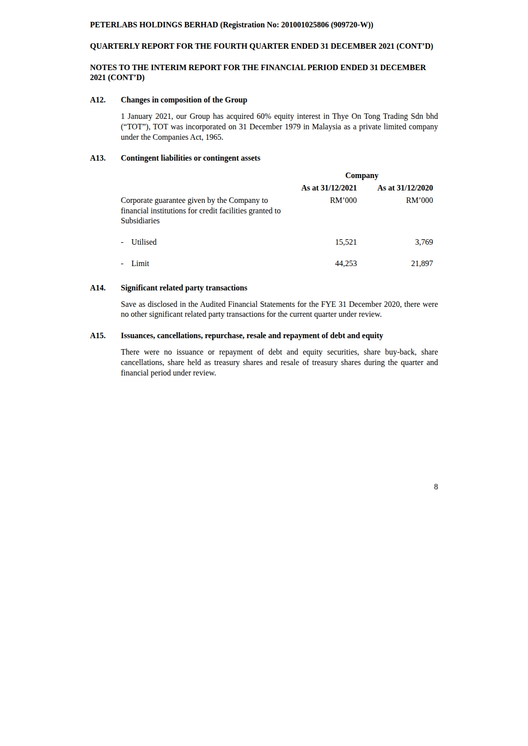PETERLABS HOLDINGS BERHAD (Registration No: 201001025806 (909720-W))
QUARTERLY REPORT FOR THE FOURTH QUARTER ENDED 31 DECEMBER 2021 (CONT’D)
NOTES TO THE INTERIM REPORT FOR THE FINANCIAL PERIOD ENDED 31 DECEMBER 2021 (CONT’D)
A12.
Changes in composition of the Group
1 January 2021, our Group has acquired 60% equity interest in Thye On Tong Trading Sdn bhd (“TOT”), TOT was incorporated on 31 December 1979 in Malaysia as a private limited company under the Companies Act, 1965.
A13.
Contingent liabilities or contingent assets
| | Company |
| | As at 31/12/2021 | As at 31/12/2020 |
| Corporate guarantee given by the Company to financial institutions for credit facilities granted to Subsidiaries | RM’000 | RM’000 |
| - Utilised | 15,521 | 3,769 |
| - Limit | 44,253 | 21,897 |
A14.
Significant related party transactions
Save as disclosed in the Audited Financial Statements for the FYE 31 December 2020, there were no other significant related party transactions for the current quarter under review.
A15.
Issuances, cancellations, repurchase, resale and repayment of debt and equity
There were no issuance or repayment of debt and equity securities, share buy-back, share cancellations, share held as treasury shares and resale of treasury shares during the quarter and financial period under review.
8